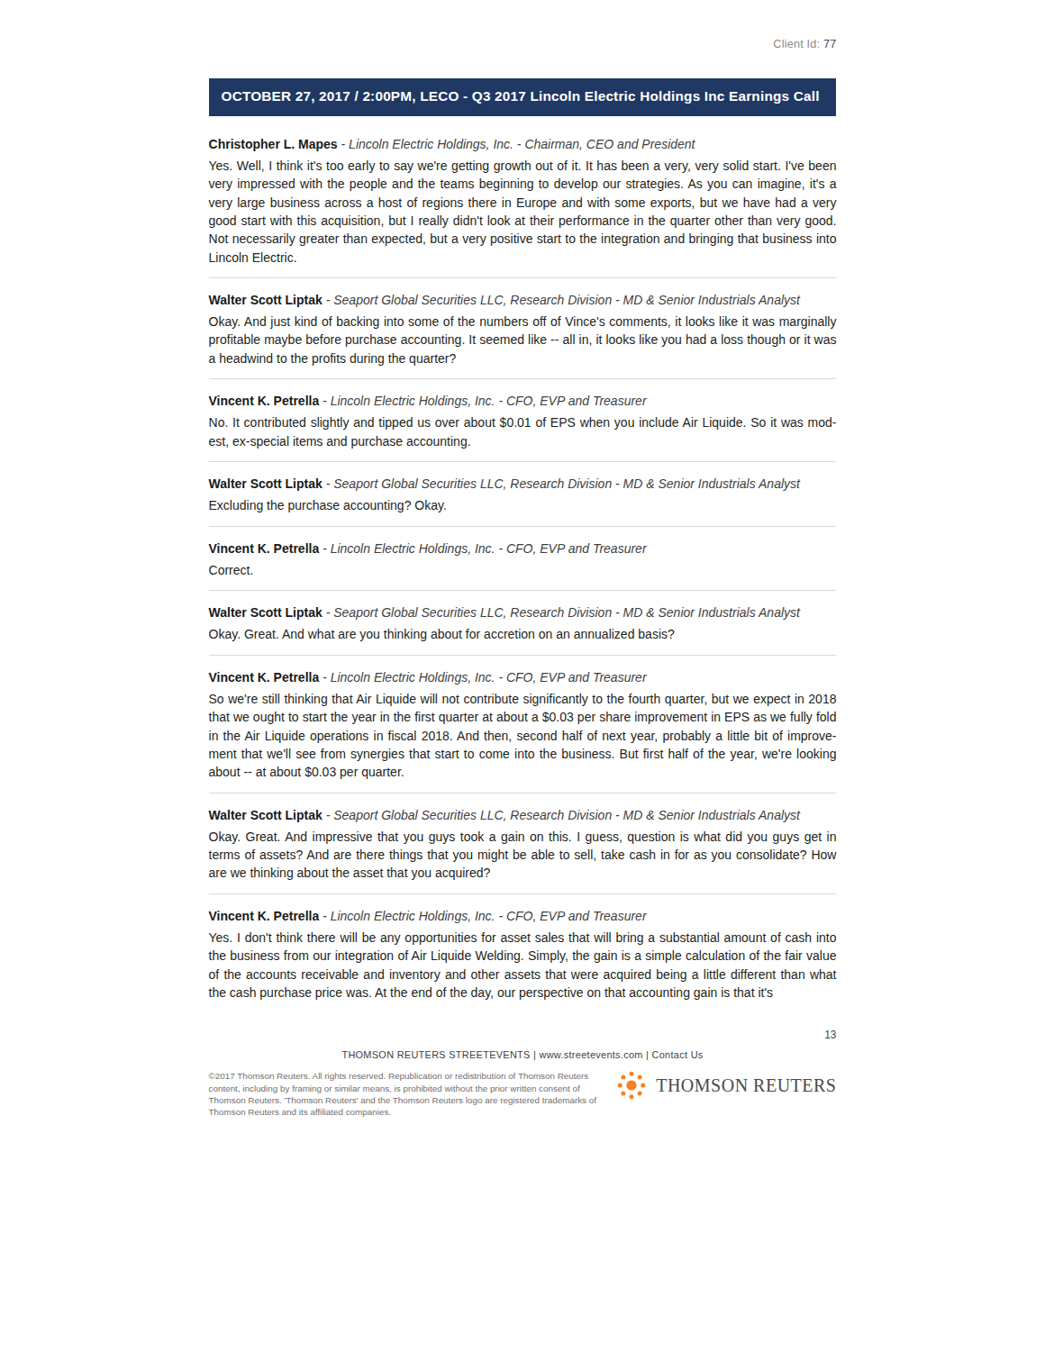Client Id: 77
OCTOBER 27, 2017 / 2:00PM, LECO - Q3 2017 Lincoln Electric Holdings Inc Earnings Call
Christopher L. Mapes - Lincoln Electric Holdings, Inc. - Chairman, CEO and President
Yes. Well, I think it's too early to say we're getting growth out of it. It has been a very, very solid start. I've been very impressed with the people and the teams beginning to develop our strategies. As you can imagine, it's a very large business across a host of regions there in Europe and with some exports, but we have had a very good start with this acquisition, but I really didn't look at their performance in the quarter other than very good. Not necessarily greater than expected, but a very positive start to the integration and bringing that business into Lincoln Electric.
Walter Scott Liptak - Seaport Global Securities LLC, Research Division - MD & Senior Industrials Analyst
Okay. And just kind of backing into some of the numbers off of Vince's comments, it looks like it was marginally profitable maybe before purchase accounting. It seemed like -- all in, it looks like you had a loss though or it was a headwind to the profits during the quarter?
Vincent K. Petrella - Lincoln Electric Holdings, Inc. - CFO, EVP and Treasurer
No. It contributed slightly and tipped us over about $0.01 of EPS when you include Air Liquide. So it was modest, ex-special items and purchase accounting.
Walter Scott Liptak - Seaport Global Securities LLC, Research Division - MD & Senior Industrials Analyst
Excluding the purchase accounting? Okay.
Vincent K. Petrella - Lincoln Electric Holdings, Inc. - CFO, EVP and Treasurer
Correct.
Walter Scott Liptak - Seaport Global Securities LLC, Research Division - MD & Senior Industrials Analyst
Okay. Great. And what are you thinking about for accretion on an annualized basis?
Vincent K. Petrella - Lincoln Electric Holdings, Inc. - CFO, EVP and Treasurer
So we're still thinking that Air Liquide will not contribute significantly to the fourth quarter, but we expect in 2018 that we ought to start the year in the first quarter at about a $0.03 per share improvement in EPS as we fully fold in the Air Liquide operations in fiscal 2018. And then, second half of next year, probably a little bit of improvement that we'll see from synergies that start to come into the business. But first half of the year, we're looking about -- at about $0.03 per quarter.
Walter Scott Liptak - Seaport Global Securities LLC, Research Division - MD & Senior Industrials Analyst
Okay. Great. And impressive that you guys took a gain on this. I guess, question is what did you guys get in terms of assets? And are there things that you might be able to sell, take cash in for as you consolidate? How are we thinking about the asset that you acquired?
Vincent K. Petrella - Lincoln Electric Holdings, Inc. - CFO, EVP and Treasurer
Yes. I don't think there will be any opportunities for asset sales that will bring a substantial amount of cash into the business from our integration of Air Liquide Welding. Simply, the gain is a simple calculation of the fair value of the accounts receivable and inventory and other assets that were acquired being a little different than what the cash purchase price was. At the end of the day, our perspective on that accounting gain is that it's
13
THOMSON REUTERS STREETEVENTS | www.streetevents.com | Contact Us
©2017 Thomson Reuters. All rights reserved. Republication or redistribution of Thomson Reuters content, including by framing or similar means, is prohibited without the prior written consent of Thomson Reuters. 'Thomson Reuters' and the Thomson Reuters logo are registered trademarks of Thomson Reuters and its affiliated companies.
THOMSON REUTERS